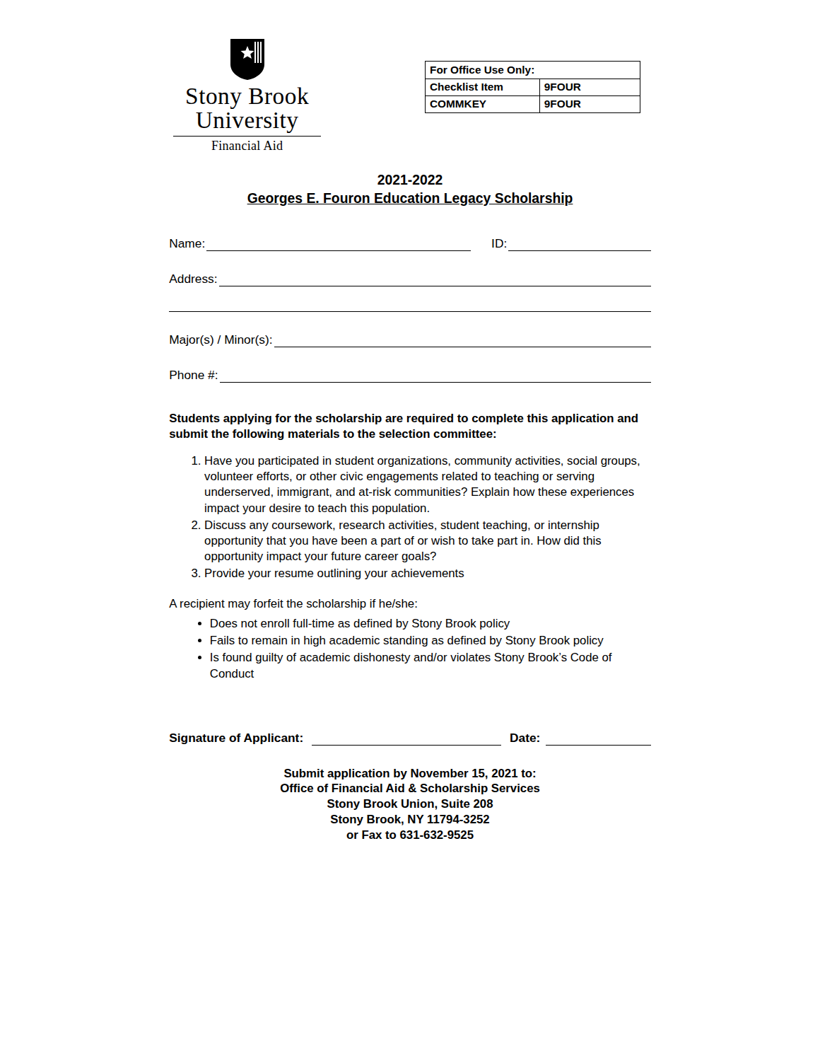Stony Brook
University
Financial Aid
| For Office Use Only: |
| Checklist Item | 9FOUR |
| COMMKEY | 9FOUR |
2021-2022 Georges E. Fouron Education Legacy Scholarship
Name: ID:
Address:
Major(s) / Minor(s):
Phone #:
Students applying for the scholarship are required to complete this application and submit the following materials to the selection committee:
Have you participated in student organizations, community activities, social groups, volunteer efforts, or other civic engagements related to teaching or serving underserved, immigrant, and at-risk communities? Explain how these experiences impact your desire to teach this population.
Discuss any coursework, research activities, student teaching, or internship opportunity that you have been a part of or wish to take part in. How did this opportunity impact your future career goals?
Provide your resume outlining your achievements
A recipient may forfeit the scholarship if he/she:
Does not enroll full-time as defined by Stony Brook policy
Fails to remain in high academic standing as defined by Stony Brook policy
Is found guilty of academic dishonesty and/or violates Stony Brook’s Code of Conduct
Signature of Applicant: Date:
Submit application by November 15, 2021 to:
Office of Financial Aid & Scholarship Services
Stony Brook Union, Suite 208
Stony Brook, NY 11794-3252
or Fax to 631-632-9525